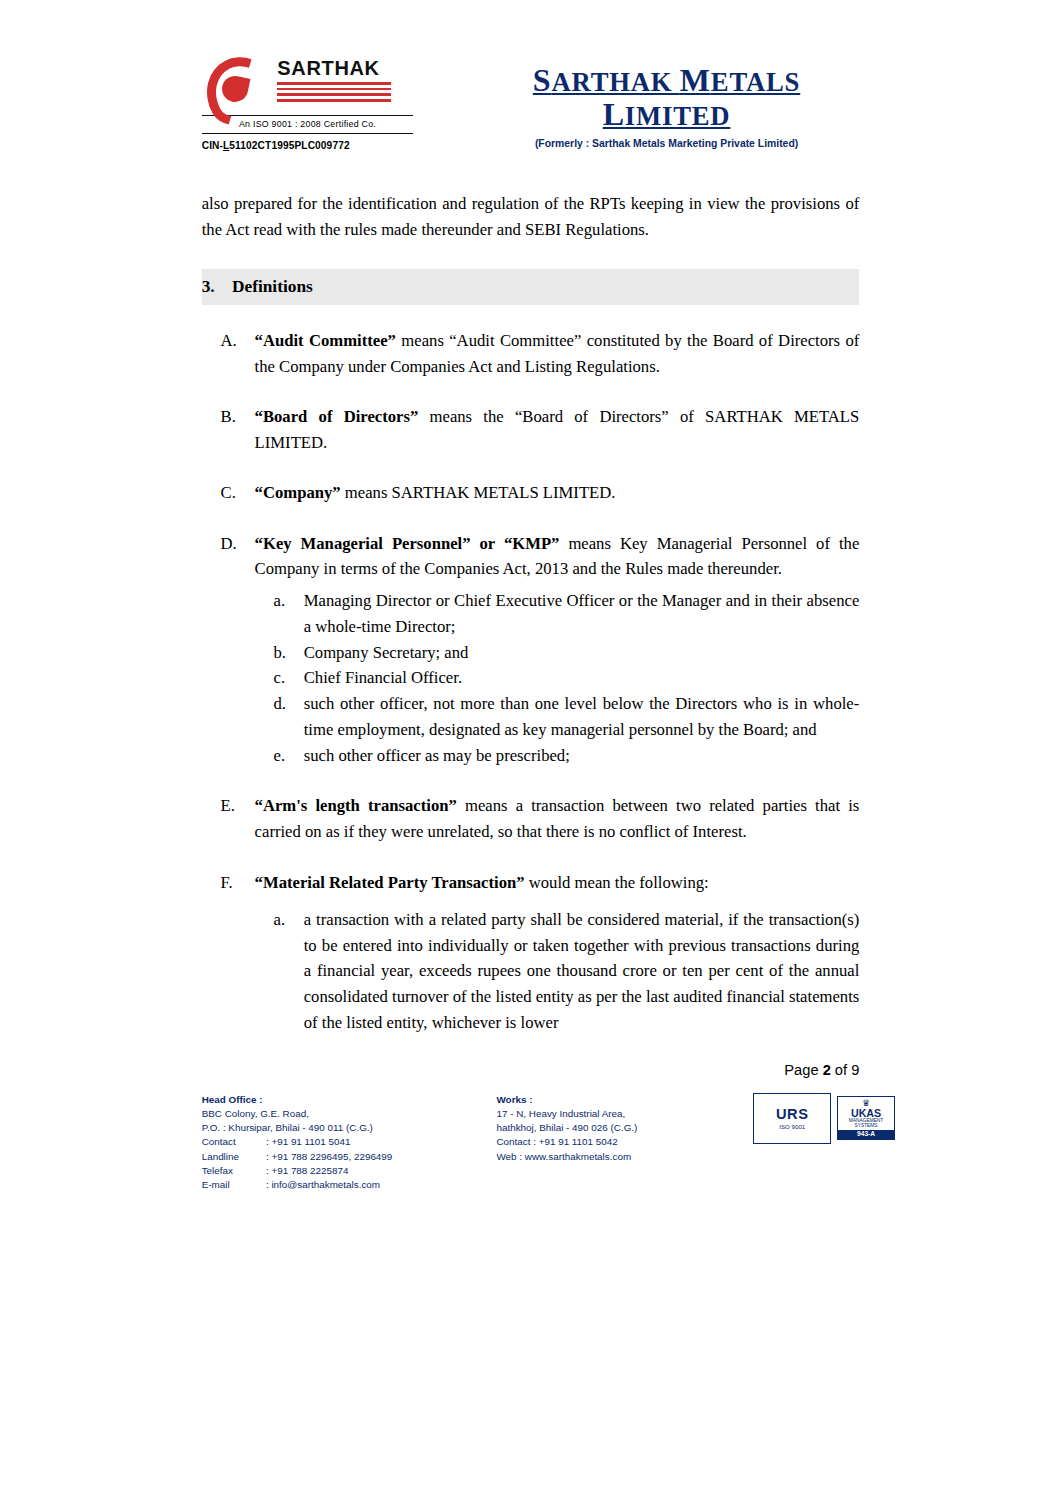SARTHAK
An ISO 9001 : 2008 Certified Co.
CIN-L51102CT1995PLC009772
SARTHAK METALS LIMITED
(Formerly : Sarthak Metals Marketing Private Limited)
also prepared for the identification and regulation of the RPTs keeping in view the provisions of the Act read with the rules made thereunder and SEBI Regulations.
3. Definitions
“Audit Committee” means “Audit Committee” constituted by the Board of Directors of the Company under Companies Act and Listing Regulations.
“Board of Directors” means the “Board of Directors” of SARTHAK METALS LIMITED.
“Company” means SARTHAK METALS LIMITED.
“Key Managerial Personnel” or “KMP” means Key Managerial Personnel of the Company in terms of the Companies Act, 2013 and the Rules made thereunder.
Managing Director or Chief Executive Officer or the Manager and in their absence a whole-time Director;
Company Secretary; and
Chief Financial Officer.
such other officer, not more than one level below the Directors who is in whole-time employment, designated as key managerial personnel by the Board; and
such other officer as may be prescribed;
“Arm's length transaction” means a transaction between two related parties that is carried on as if they were unrelated, so that there is no conflict of Interest.
“Material Related Party Transaction” would mean the following:
a transaction with a related party shall be considered material, if the transaction(s) to be entered into individually or taken together with previous transactions during a financial year, exceeds rupees one thousand crore or ten per cent of the annual consolidated turnover of the listed entity as per the last audited financial statements of the listed entity, whichever is lower
Page 2 of 9
Head Office :
BBC Colony, G.E. Road,
P.O. : Khursipar, Bhilai - 490 011 (C.G.)
Contact: +91 91 1101 5041
Landline: +91 788 2296495, 2296499
Telefax: +91 788 2225874
E-mail: info@sarthakmetals.com
Works :
17 - N, Heavy Industrial Area,
hathkhoj, Bhilai - 490 026 (C.G.)
Contact : +91 91 1101 5042
Web : www.sarthakmetals.com
URS
ISO 9001
♛
UKAS
MANAGEMENT
SYSTEMS
943-A